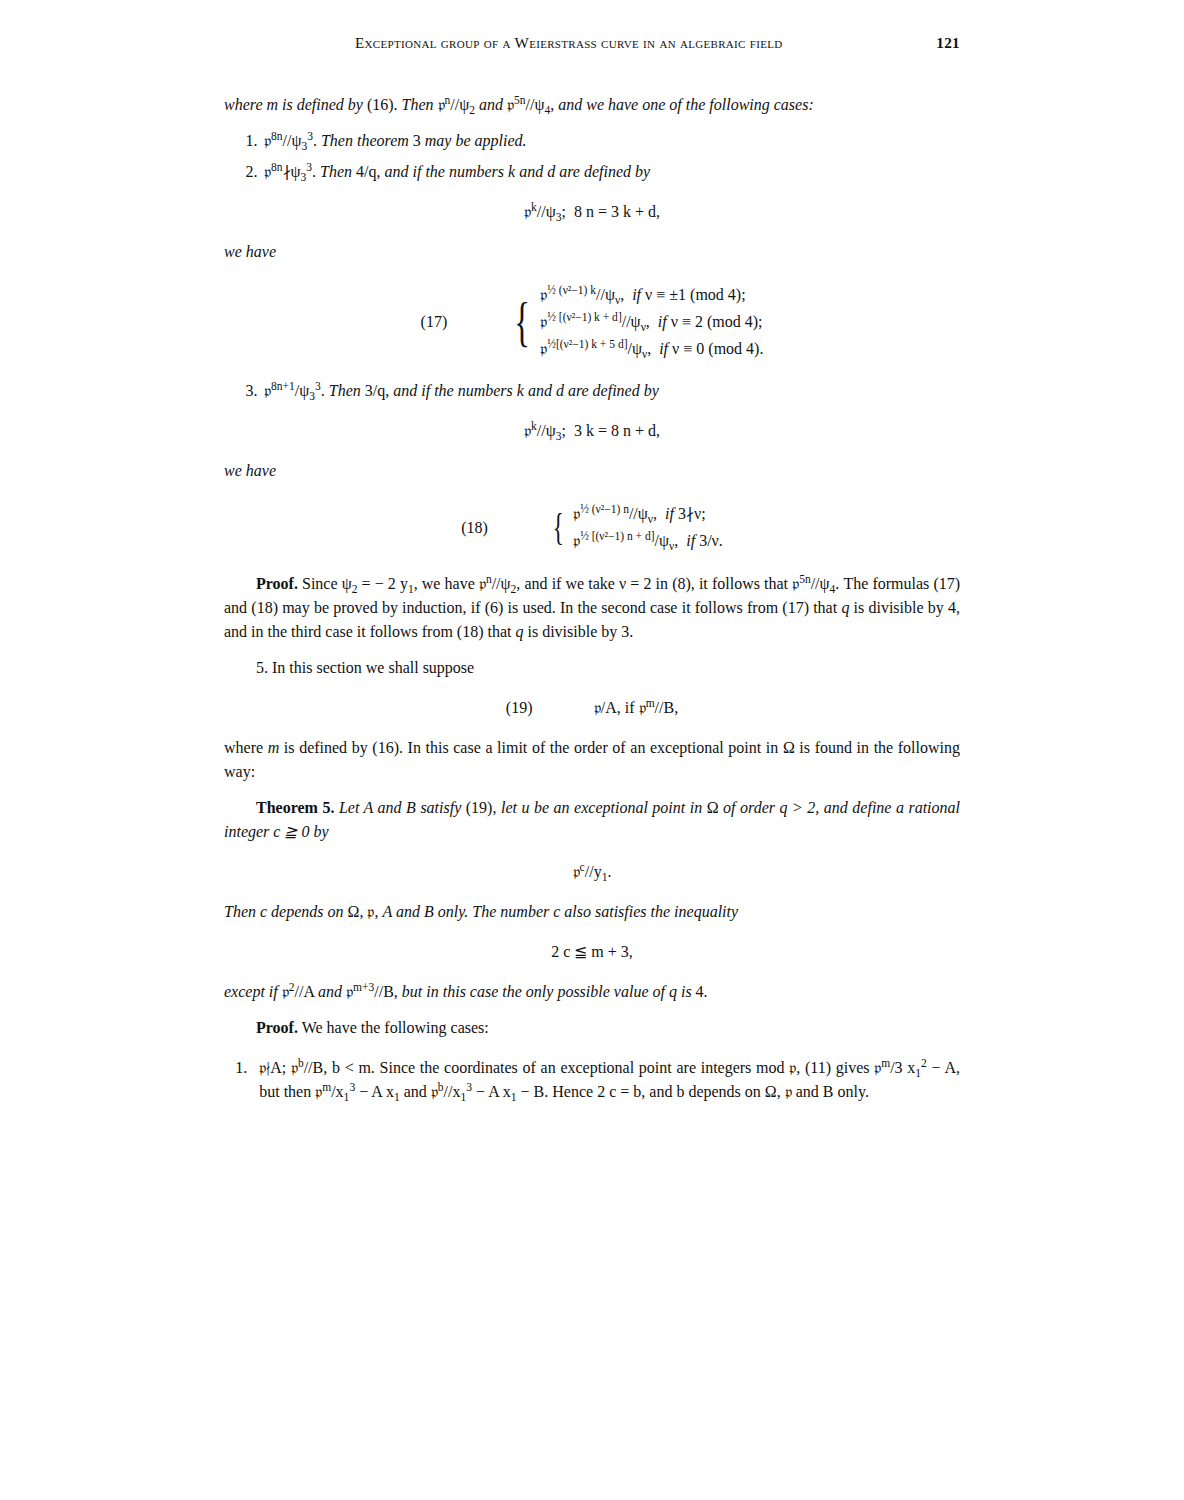Exceptional group of a Weierstrass curve in an algebraic field 121
where m is defined by (16). Then 𝔭n//ψ2 and 𝔭5n//ψ4, and we have one of the following cases:
𝔭8n//ψ33. Then theorem 3 may be applied.
𝔭8n∤ψ33. Then 4/q, and if the numbers k and d are defined by
𝔭k//ψ3; 8 n = 3 k + d,
we have
(17)
{
𝔭½ (ν²−1) k//ψν, if ν ≡ ±1 (mod 4);
𝔭½ [(ν²−1) k + d]//ψν, if ν ≡ 2 (mod 4);
𝔭½[(ν²−1) k + 5 d]/ψν, if ν ≡ 0 (mod 4).
𝔭8n+1/ψ33. Then 3/q, and if the numbers k and d are defined by
𝔭k//ψ3; 3 k = 8 n + d,
we have
(18)
{
𝔭½ (ν²−1) n//ψν, if 3∤ν;
𝔭½ [(ν²−1) n + d]/ψν, if 3/ν.
Proof. Since ψ2 = − 2 y1, we have 𝔭n//ψ2, and if we take ν = 2 in (8), it follows that 𝔭5n//ψ4. The formulas (17) and (18) may be proved by induction, if (6) is used. In the second case it follows from (17) that q is divisible by 4, and in the third case it follows from (18) that q is divisible by 3.
5. In this section we shall suppose
(19)
𝔭/A, if 𝔭m//B,
where m is defined by (16). In this case a limit of the order of an exceptional point in Ω is found in the following way:
Theorem 5. Let A and B satisfy (19), let u be an exceptional point in Ω of order q > 2, and define a rational integer c ≧ 0 by
𝔭c//y1.
Then c depends on Ω, 𝔭, A and B only. The number c also satisfies the inequality
2 c ≦ m + 3,
except if 𝔭2//A and 𝔭m+3//B, but in this case the only possible value of q is 4.
Proof. We have the following cases:
𝔭∤A; 𝔭b//B, b < m. Since the coordinates of an exceptional point are integers mod 𝔭, (11) gives 𝔭m/3 x12 − A, but then 𝔭m/x13 − A x1 and 𝔭b//x13 − A x1 − B. Hence 2 c = b, and b depends on Ω, 𝔭 and B only.